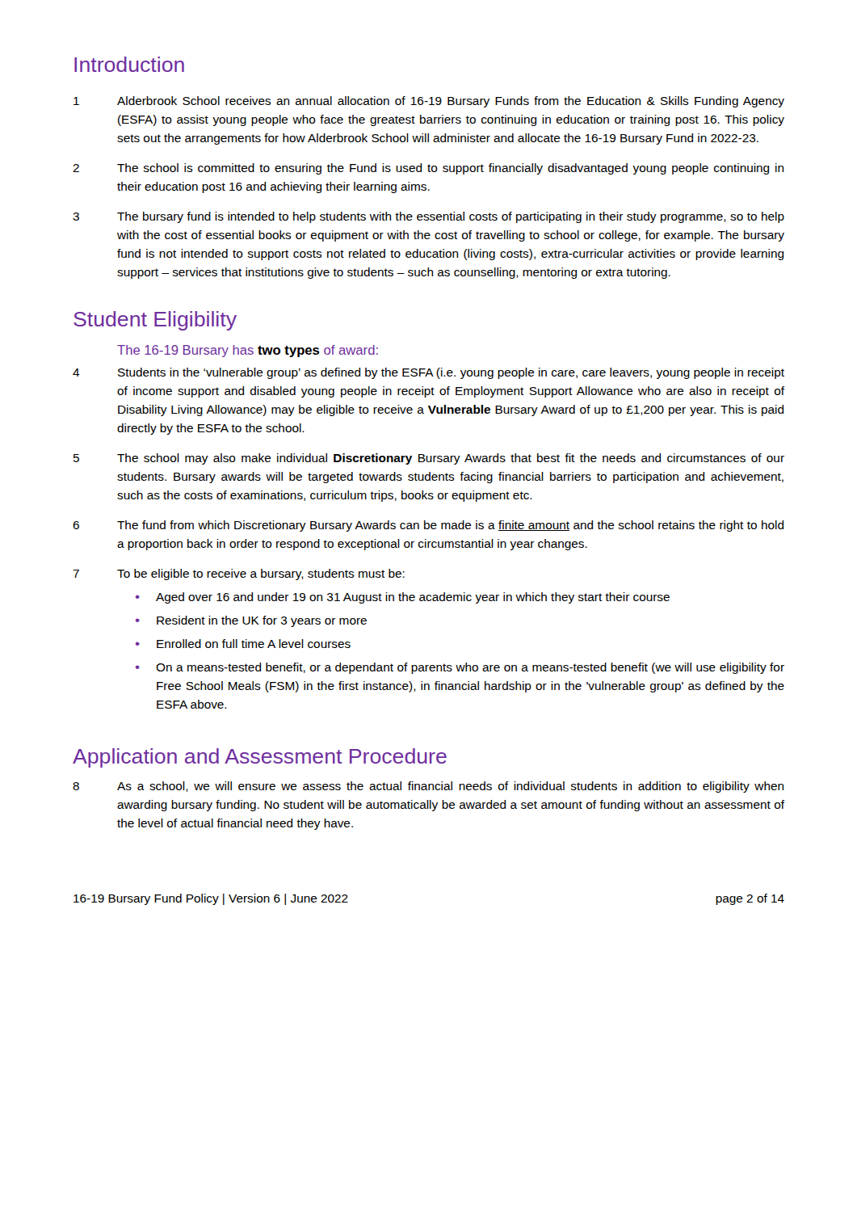Introduction
1
Alderbrook School receives an annual allocation of 16-19 Bursary Funds from the Education & Skills Funding Agency (ESFA) to assist young people who face the greatest barriers to continuing in education or training post 16. This policy sets out the arrangements for how Alderbrook School will administer and allocate the 16-19 Bursary Fund in 2022-23.
2
The school is committed to ensuring the Fund is used to support financially disadvantaged young people continuing in their education post 16 and achieving their learning aims.
3
The bursary fund is intended to help students with the essential costs of participating in their study programme, so to help with the cost of essential books or equipment or with the cost of travelling to school or college, for example. The bursary fund is not intended to support costs not related to education (living costs), extra-curricular activities or provide learning support – services that institutions give to students – such as counselling, mentoring or extra tutoring.
Student Eligibility
The 16-19 Bursary has two types of award:
4
Students in the ‘vulnerable group’ as defined by the ESFA (i.e. young people in care, care leavers, young people in receipt of income support and disabled young people in receipt of Employment Support Allowance who are also in receipt of Disability Living Allowance) may be eligible to receive a Vulnerable Bursary Award of up to £1,200 per year. This is paid directly by the ESFA to the school.
5
The school may also make individual Discretionary Bursary Awards that best fit the needs and circumstances of our students. Bursary awards will be targeted towards students facing financial barriers to participation and achievement, such as the costs of examinations, curriculum trips, books or equipment etc.
6
The fund from which Discretionary Bursary Awards can be made is a finite amount and the school retains the right to hold a proportion back in order to respond to exceptional or circumstantial in year changes.
7
To be eligible to receive a bursary, students must be:
Aged over 16 and under 19 on 31 August in the academic year in which they start their course
Resident in the UK for 3 years or more
Enrolled on full time A level courses
On a means-tested benefit, or a dependant of parents who are on a means-tested benefit (we will use eligibility for Free School Meals (FSM) in the first instance), in financial hardship or in the 'vulnerable group' as defined by the ESFA above.
Application and Assessment Procedure
8
As a school, we will ensure we assess the actual financial needs of individual students in addition to eligibility when awarding bursary funding. No student will be automatically be awarded a set amount of funding without an assessment of the level of actual financial need they have.
16-19 Bursary Fund Policy | Version 6 | June 2022
page 2 of 14